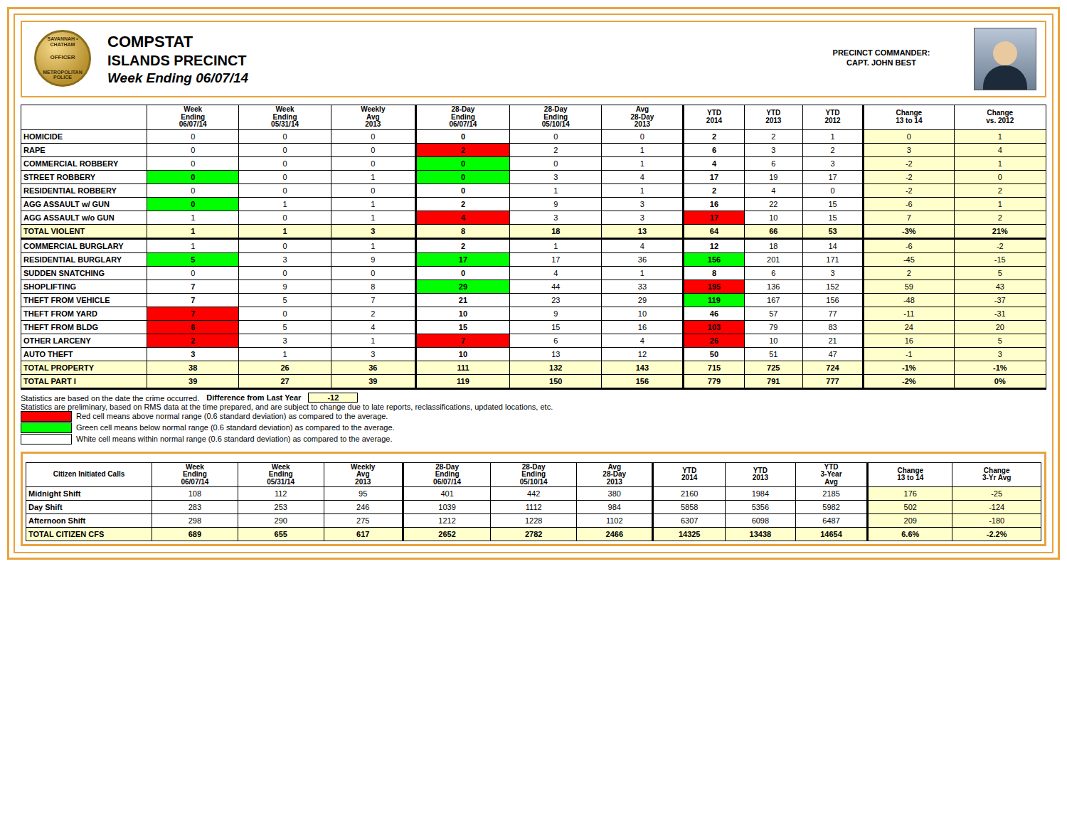SAVANNAH • CHATHAM OFFICER METROPOLITAN POLICE
COMPSTAT
ISLANDS PRECINCT
Week Ending 06/07/14
PRECINCT COMMANDER:
CAPT. JOHN BEST
| | Week Ending 06/07/14 | Week Ending 05/31/14 | Weekly Avg 2013 | 28-Day Ending 06/07/14 | 28-Day Ending 05/10/14 | Avg 28-Day 2013 | YTD 2014 | YTD 2013 | YTD 2012 | Change 13 to 14 | Change vs. 2012 |
| --- | --- | --- | --- | --- | --- | --- | --- | --- | --- | --- | --- |
| HOMICIDE | 0 | 0 | 0 | 0 | 0 | 0 | 2 | 2 | 1 | 0 | 1 |
| RAPE | 0 | 0 | 0 | 2 | 2 | 1 | 6 | 3 | 2 | 3 | 4 |
| COMMERCIAL ROBBERY | 0 | 0 | 0 | 0 | 0 | 1 | 4 | 6 | 3 | -2 | 1 |
| STREET ROBBERY | 0 | 0 | 1 | 0 | 3 | 4 | 17 | 19 | 17 | -2 | 0 |
| RESIDENTIAL ROBBERY | 0 | 0 | 0 | 0 | 1 | 1 | 2 | 4 | 0 | -2 | 2 |
| AGG ASSAULT w/ GUN | 0 | 1 | 1 | 2 | 9 | 3 | 16 | 22 | 15 | -6 | 1 |
| AGG ASSAULT w/o GUN | 1 | 0 | 1 | 4 | 3 | 3 | 17 | 10 | 15 | 7 | 2 |
| TOTAL VIOLENT | 1 | 1 | 3 | 8 | 18 | 13 | 64 | 66 | 53 | -3% | 21% |
| COMMERCIAL BURGLARY | 1 | 0 | 1 | 2 | 1 | 4 | 12 | 18 | 14 | -6 | -2 |
| RESIDENTIAL BURGLARY | 5 | 3 | 9 | 17 | 17 | 36 | 156 | 201 | 171 | -45 | -15 |
| SUDDEN SNATCHING | 0 | 0 | 0 | 0 | 4 | 1 | 8 | 6 | 3 | 2 | 5 |
| SHOPLIFTING | 7 | 9 | 8 | 29 | 44 | 33 | 195 | 136 | 152 | 59 | 43 |
| THEFT FROM VEHICLE | 7 | 5 | 7 | 21 | 23 | 29 | 119 | 167 | 156 | -48 | -37 |
| THEFT FROM YARD | 7 | 0 | 2 | 10 | 9 | 10 | 46 | 57 | 77 | -11 | -31 |
| THEFT FROM BLDG | 6 | 5 | 4 | 15 | 15 | 16 | 103 | 79 | 83 | 24 | 20 |
| OTHER LARCENY | 2 | 3 | 1 | 7 | 6 | 4 | 26 | 10 | 21 | 16 | 5 |
| AUTO THEFT | 3 | 1 | 3 | 10 | 13 | 12 | 50 | 51 | 47 | -1 | 3 |
| TOTAL PROPERTY | 38 | 26 | 36 | 111 | 132 | 143 | 715 | 725 | 724 | -1% | -1% |
| TOTAL PART I | 39 | 27 | 39 | 119 | 150 | 156 | 779 | 791 | 777 | -2% | 0% |
Statistics are based on the date the crime occurred.
Statistics are based on the date the crime occurred. Difference from Last Year -12
Statistics are preliminary, based on RMS data at the time prepared, and are subject to change due to late reports, reclassifications, updated locations, etc.
Red cell means above normal range (0.6 standard deviation) as compared to the average.
Green cell means below normal range (0.6 standard deviation) as compared to the average.
White cell means within normal range (0.6 standard deviation) as compared to the average.
| Citizen Initiated Calls | Week Ending 06/07/14 | Week Ending 05/31/14 | Weekly Avg 2013 | 28-Day Ending 06/07/14 | 28-Day Ending 05/10/14 | Avg 28-Day 2013 | YTD 2014 | YTD 2013 | YTD 3-Year Avg | Change 13 to 14 | Change 3-Yr Avg |
| --- | --- | --- | --- | --- | --- | --- | --- | --- | --- | --- | --- |
| Midnight Shift | 108 | 112 | 95 | 401 | 442 | 380 | 2160 | 1984 | 2185 | 176 | -25 |
| Day Shift | 283 | 253 | 246 | 1039 | 1112 | 984 | 5858 | 5356 | 5982 | 502 | -124 |
| Afternoon Shift | 298 | 290 | 275 | 1212 | 1228 | 1102 | 6307 | 6098 | 6487 | 209 | -180 |
| TOTAL CITIZEN CFS | 689 | 655 | 617 | 2652 | 2782 | 2466 | 14325 | 13438 | 14654 | 6.6% | -2.2% |